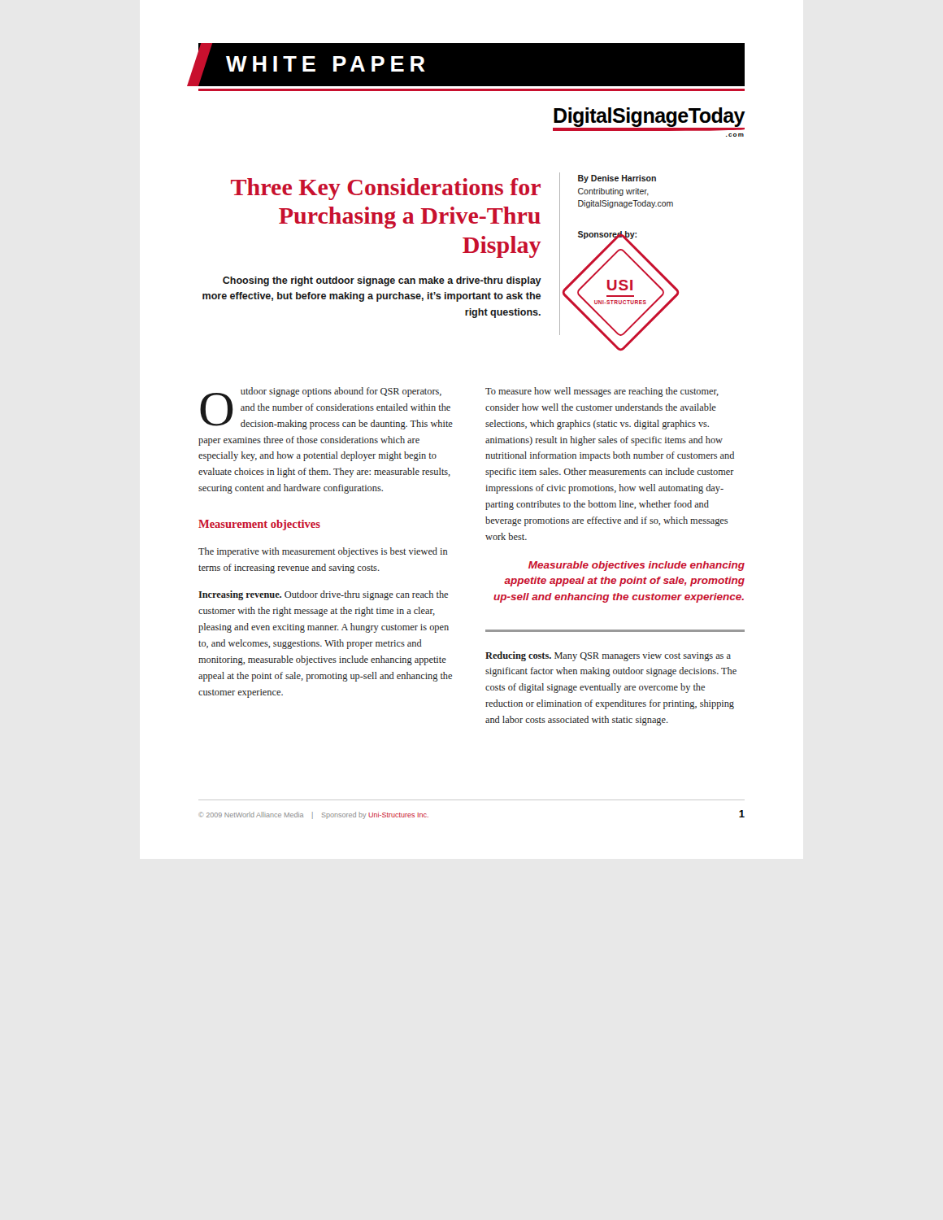WHITE PAPER
Digital SignageToday .com
Three Key Considerations for
Purchasing a Drive-Thru Display
Choosing the right outdoor signage can make a drive-thru display more effective, but before making a purchase, it’s important to ask the right questions.
By Denise Harrison Contributing writer,
DigitalSignageToday.com Sponsored by:
USI UNI-STRUCTURES
Outdoor signage options abound for QSR operators, and the number of considerations entailed within the decision-making process can be daunting. This white paper examines three of those considerations which are especially key, and how a potential deployer might begin to evaluate choices in light of them. They are: measurable results, securing content and hardware configurations.
Measurement objectives
The imperative with measurement objectives is best viewed in terms of increasing revenue and saving costs.
Increasing revenue. Outdoor drive-thru signage can reach the customer with the right message at the right time in a clear, pleasing and even exciting manner. A hungry customer is open to, and welcomes, suggestions. With proper metrics and monitoring, measurable objectives include enhancing appetite appeal at the point of sale, promoting up-sell and enhancing the customer experience.
To measure how well messages are reaching the customer, consider how well the customer understands the available selections, which graphics (static vs. digital graphics vs. animations) result in higher sales of specific items and how nutritional information impacts both number of customers and specific item sales. Other measurements can include customer impressions of civic promotions, how well automating day-parting contributes to the bottom line, whether food and beverage promotions are effective and if so, which messages work best.
Measurable objectives include enhancing appetite appeal at the point of sale, promoting up-sell and enhancing the customer experience.
Reducing costs. Many QSR managers view cost savings as a significant factor when making outdoor signage decisions. The costs of digital signage eventually are overcome by the reduction or elimination of expenditures for printing, shipping and labor costs associated with static signage.
© 2009 NetWorld Alliance Media | Sponsored by Uni-Structures Inc.
1